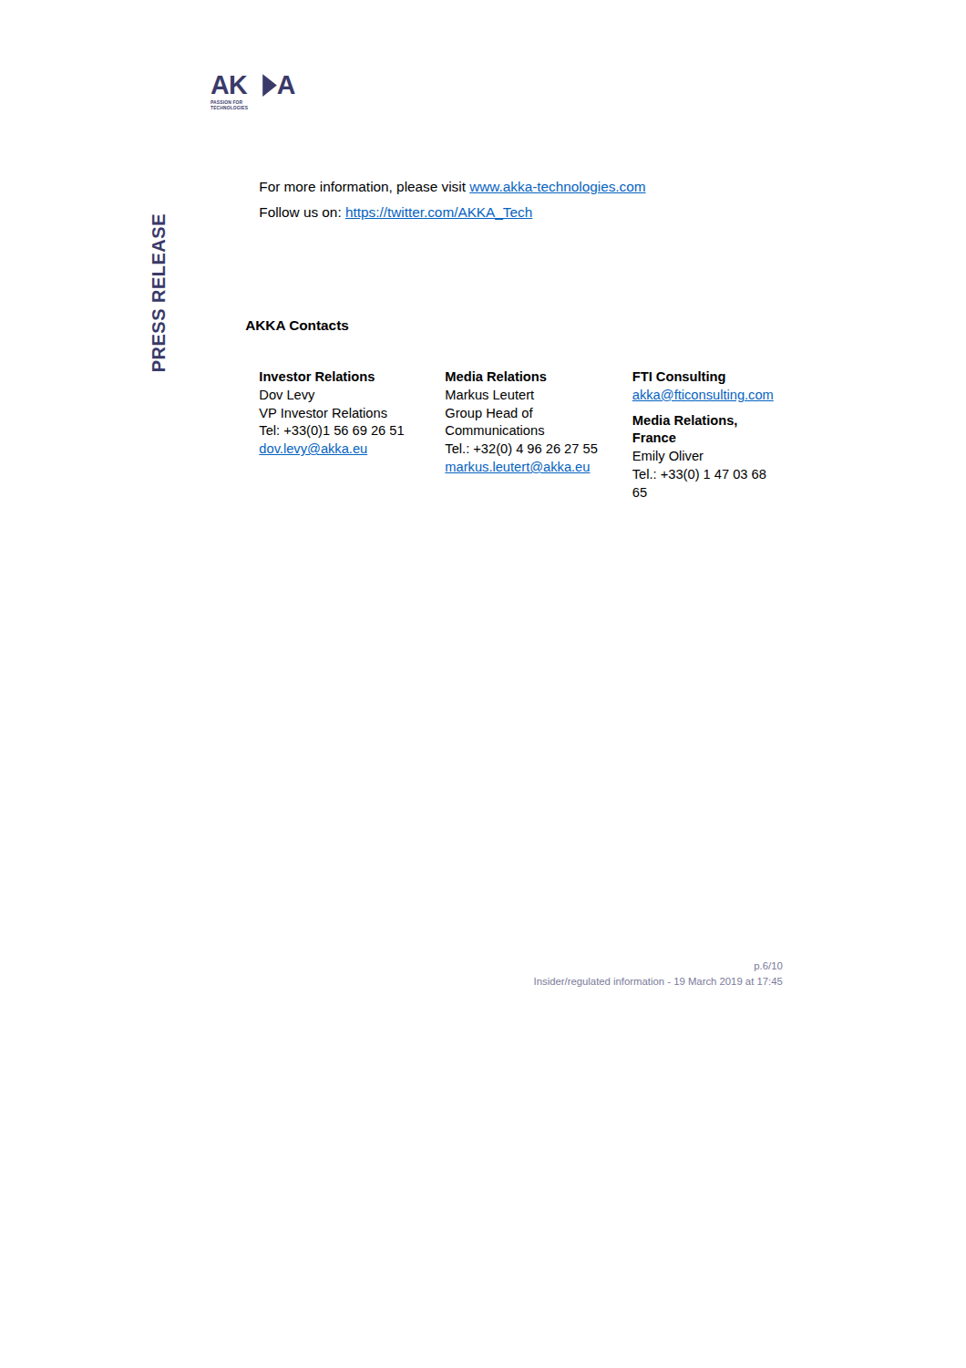AK A PASSION FOR TECHNOLOGIES
PRESS RELEASE
For more information, please visit www.akka-technologies.com
Follow us on: https://twitter.com/AKKA_Tech
AKKA Contacts
| Investor Relations Dov Levy VP Investor Relations Tel: +33(0)1 56 69 26 51 dov.levy@akka.eu | Media Relations Markus Leutert Group Head of Communications Tel.: +32(0) 4 96 26 27 55 markus.leutert@akka.eu | FTI Consulting akka@fticonsulting.com Media Relations, France Emily Oliver Tel.: +33(0) 1 47 03 68 65 |
p.6/10
Insider/regulated information - 19 March 2019 at 17:45